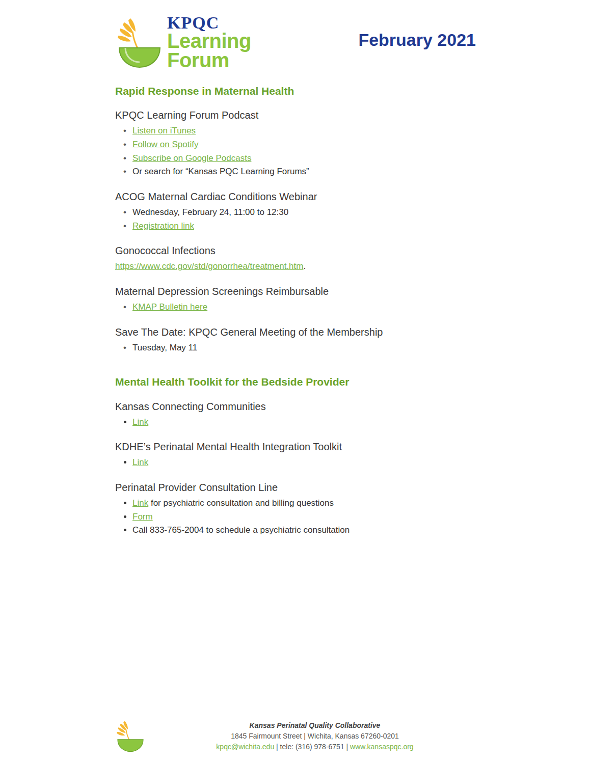KPQC
Learning
Forum
February 2021
Rapid Response in Maternal Health
KPQC Learning Forum Podcast
Listen on iTunes
Follow on Spotify
Subscribe on Google Podcasts
Or search for “Kansas PQC Learning Forums”
ACOG Maternal Cardiac Conditions Webinar
Wednesday, February 24, 11:00 to 12:30
Registration link
Gonococcal Infections
https://www.cdc.gov/std/gonorrhea/treatment.htm.
Maternal Depression Screenings Reimbursable
KMAP Bulletin here
Save The Date: KPQC General Meeting of the Membership
Tuesday, May 11
Mental Health Toolkit for the Bedside Provider
Kansas Connecting Communities
Link
KDHE’s Perinatal Mental Health Integration Toolkit
Link
Perinatal Provider Consultation Line
Link for psychiatric consultation and billing questions
Form
Call 833-765-2004 to schedule a psychiatric consultation
Kansas Perinatal Quality Collaborative
1845 Fairmount Street | Wichita, Kansas 67260-0201
kpqc@wichita.edu | tele: (316) 978-6751 | www.kansaspqc.org